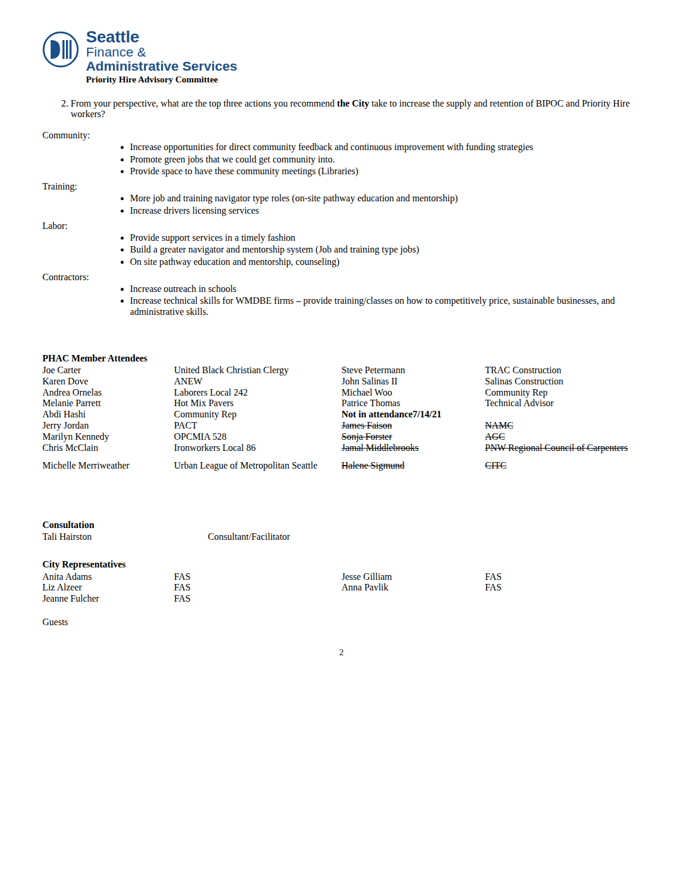Seattle
Finance &
Administrative Services
Priority Hire Advisory Committee
From your perspective, what are the top three actions you recommend the City take to increase the supply and retention of BIPOC and Priority Hire workers?
Community:
Increase opportunities for direct community feedback and continuous improvement with funding strategies
Promote green jobs that we could get community into.
Provide space to have these community meetings (Libraries)
Training:
More job and training navigator type roles (on-site pathway education and mentorship)
Increase drivers licensing services
Labor:
Provide support services in a timely fashion
Build a greater navigator and mentorship system (Job and training type jobs)
On site pathway education and mentorship, counseling)
Contractors:
Increase outreach in schools
Increase technical skills for WMDBE firms – provide training/classes on how to competitively price, sustainable businesses, and administrative skills.
PHAC Member Attendees
| Joe Carter | United Black Christian Clergy | Steve Petermann | TRAC Construction |
| Karen Dove | ANEW | John Salinas II | Salinas Construction |
| Andrea Ornelas | Laborers Local 242 | Michael Woo | Community Rep |
| Melanie Parrett | Hot Mix Pavers | Patrice Thomas | Technical Advisor |
| Abdi Hashi | Community Rep | Not in attendance7/14/21 | |
| Jerry Jordan | PACT | James Faison | NAMC |
| Marilyn Kennedy | OPCMIA 528 | Sonja Forster | AGC |
| Chris McClain | Ironworkers Local 86 | Jamal Middlebrooks | PNW Regional Council of Carpenters |
| Michelle Merriweather | Urban League of Metropolitan Seattle | Halene Sigmund | CITC |
Consultation
Tali Hairston
Consultant/Facilitator
City Representatives
| Anita Adams | FAS | Jesse Gilliam | FAS |
| Liz Alzeer | FAS | Anna Pavlik | FAS |
| Jeanne Fulcher | FAS | | |
Guests
2